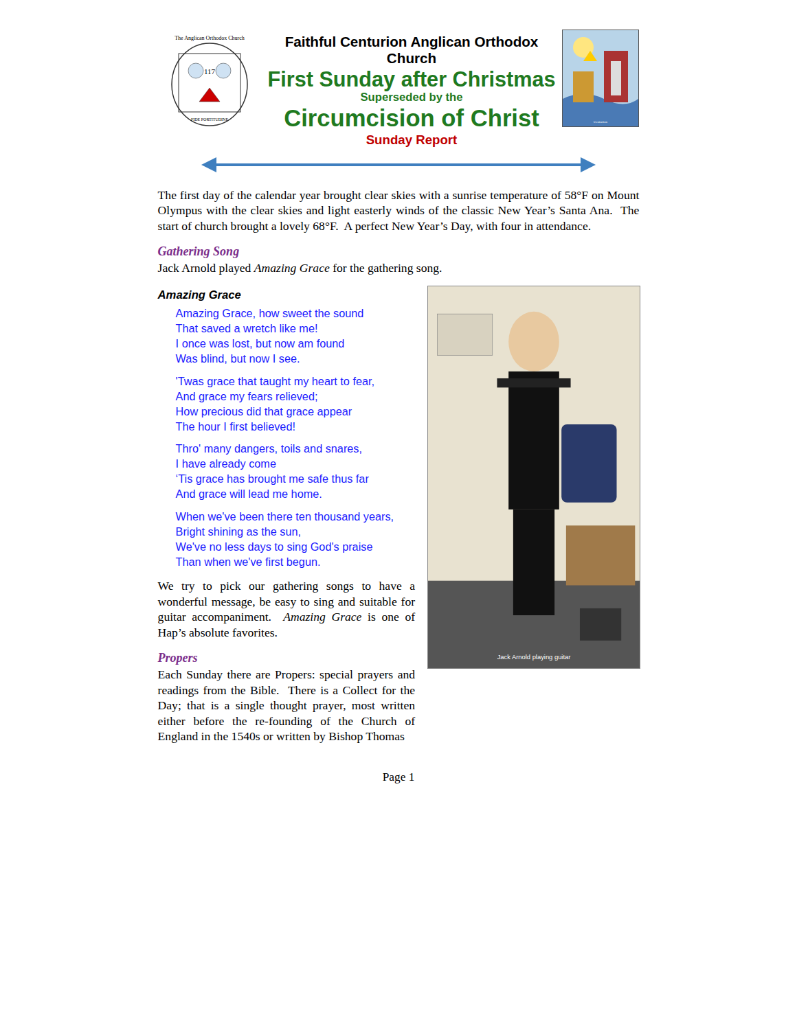Faithful Centurion Anglican Orthodox Church
First Sunday after Christmas
Superseded by the
Circumcision of Christ
Sunday Report
The first day of the calendar year brought clear skies with a sunrise temperature of 58°F on Mount Olympus with the clear skies and light easterly winds of the classic New Year’s Santa Ana. The start of church brought a lovely 68°F. A perfect New Year’s Day, with four in attendance.
Gathering Song
Jack Arnold played Amazing Grace for the gathering song.
Amazing Grace
Amazing Grace, how sweet the sound
That saved a wretch like me!
I once was lost, but now am found
Was blind, but now I see.
'Twas grace that taught my heart to fear,
And grace my fears relieved;
How precious did that grace appear
The hour I first believed!
Thro' many dangers, toils and snares,
I have already come
‘Tis grace has brought me safe thus far
And grace will lead me home.
When we've been there ten thousand years,
Bright shining as the sun,
We've no less days to sing God's praise
Than when we've first begun.
We try to pick our gathering songs to have a wonderful message, be easy to sing and suitable for guitar accompaniment. Amazing Grace is one of Hap’s absolute favorites.
Propers
Each Sunday there are Propers: special prayers and readings from the Bible. There is a Collect for the Day; that is a single thought prayer, most written either before the re-founding of the Church of England in the 1540s or written by Bishop Thomas
Page 1